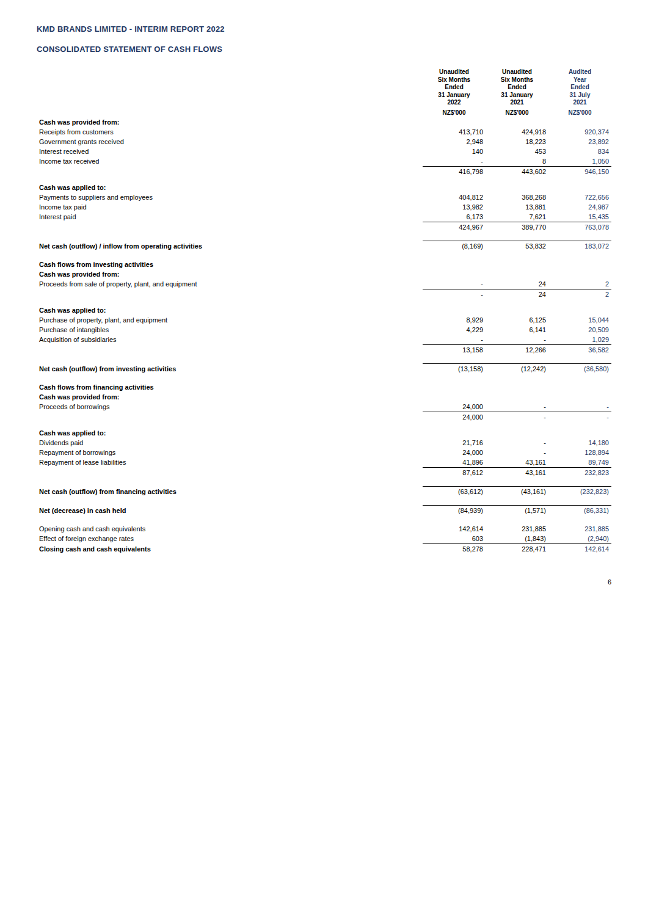KMD BRANDS LIMITED - INTERIM REPORT 2022
CONSOLIDATED STATEMENT OF CASH FLOWS
| | Unaudited Six Months Ended 31 January 2022 | Unaudited Six Months Ended 31 January 2021 | Audited Year Ended 31 July 2021 |
| --- | --- | --- | --- |
| | NZ$'000 | NZ$'000 | NZ$'000 |
| Cash was provided from: | | | |
| Receipts from customers | 413,710 | 424,918 | 920,374 |
| Government grants received | 2,948 | 18,223 | 23,892 |
| Interest received | 140 | 453 | 834 |
| Income tax received | - | 8 | 1,050 |
| | 416,798 | 443,602 | 946,150 |
| Cash was applied to: | | | |
| Payments to suppliers and employees | 404,812 | 368,268 | 722,656 |
| Income tax paid | 13,982 | 13,881 | 24,987 |
| Interest paid | 6,173 | 7,621 | 15,435 |
| | 424,967 | 389,770 | 763,078 |
| Net cash (outflow) / inflow from operating activities | (8,169) | 53,832 | 183,072 |
| Cash flows from investing activities | | | |
| Cash was provided from: | | | |
| Proceeds from sale of property, plant, and equipment | - | 24 | 2 |
| | - | 24 | 2 |
| Cash was applied to: | | | |
| Purchase of property, plant, and equipment | 8,929 | 6,125 | 15,044 |
| Purchase of intangibles | 4,229 | 6,141 | 20,509 |
| Acquisition of subsidiaries | - | - | 1,029 |
| | 13,158 | 12,266 | 36,582 |
| Net cash (outflow) from investing activities | (13,158) | (12,242) | (36,580) |
| Cash flows from financing activities | | | |
| Cash was provided from: | | | |
| Proceeds of borrowings | 24,000 | - | - |
| | 24,000 | - | - |
| Cash was applied to: | | | |
| Dividends paid | 21,716 | - | 14,180 |
| Repayment of borrowings | 24,000 | - | 128,894 |
| Repayment of lease liabilities | 41,896 | 43,161 | 89,749 |
| | 87,612 | 43,161 | 232,823 |
| Net cash (outflow) from financing activities | (63,612) | (43,161) | (232,823) |
| Net (decrease) in cash held | (84,939) | (1,571) | (86,331) |
| Opening cash and cash equivalents | 142,614 | 231,885 | 231,885 |
| Effect of foreign exchange rates | 603 | (1,843) | (2,940) |
| Closing cash and cash equivalents | 58,278 | 228,471 | 142,614 |
6